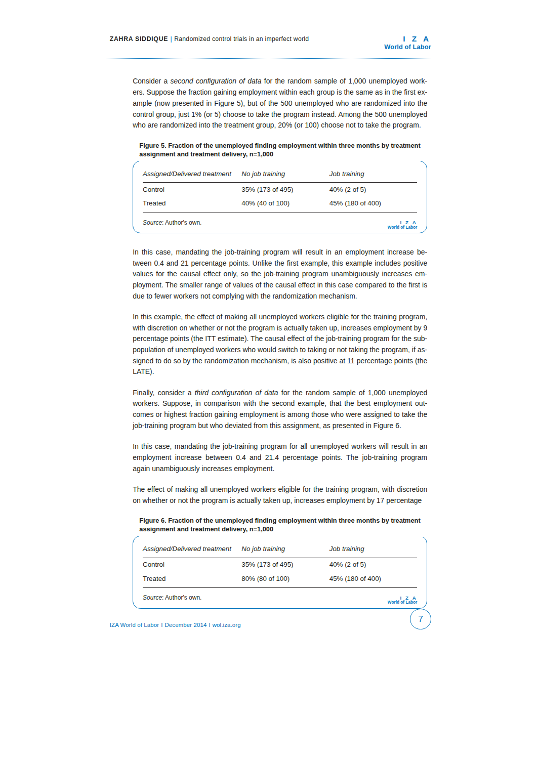ZAHRA SIDDIQUE|Randomized control trials in an imperfect world
I Z A
World of Labor
Consider a second configuration of data for the random sample of 1,000 unemployed workers. Suppose the fraction gaining employment within each group is the same as in the first example (now presented in Figure 5), but of the 500 unemployed who are randomized into the control group, just 1% (or 5) choose to take the program instead. Among the 500 unemployed who are randomized into the treatment group, 20% (or 100) choose not to take the program.
Figure 5. Fraction of the unemployed finding employment within three months by treatment assignment and treatment delivery, n=1,000
| Assigned/Delivered treatment | No job training | Job training |
| --- | --- | --- |
| Control | 35% (173 of 495) | 40% (2 of 5) |
| Treated | 40% (40 of 100) | 45% (180 of 400) |
Source: Author's own.
I Z A
World of Labor
In this case, mandating the job-training program will result in an employment increase between 0.4 and 21 percentage points. Unlike the first example, this example includes positive values for the causal effect only, so the job-training program unambiguously increases employment. The smaller range of values of the causal effect in this case compared to the first is due to fewer workers not complying with the randomization mechanism.
In this example, the effect of making all unemployed workers eligible for the training program, with discretion on whether or not the program is actually taken up, increases employment by 9 percentage points (the ITT estimate). The causal effect of the job-training program for the sub-population of unemployed workers who would switch to taking or not taking the program, if assigned to do so by the randomization mechanism, is also positive at 11 percentage points (the LATE).
Finally, consider a third configuration of data for the random sample of 1,000 unemployed workers. Suppose, in comparison with the second example, that the best employment outcomes or highest fraction gaining employment is among those who were assigned to take the job-training program but who deviated from this assignment, as presented in Figure 6.
In this case, mandating the job-training program for all unemployed workers will result in an employment increase between 0.4 and 21.4 percentage points. The job-training program again unambiguously increases employment.
The effect of making all unemployed workers eligible for the training program, with discretion on whether or not the program is actually taken up, increases employment by 17 percentage
Figure 6. Fraction of the unemployed finding employment within three months by treatment assignment and treatment delivery, n=1,000
| Assigned/Delivered treatment | No job training | Job training |
| --- | --- | --- |
| Control | 35% (173 of 495) | 40% (2 of 5) |
| Treated | 80% (80 of 100) | 45% (180 of 400) |
Source: Author's own.
I Z A
World of Labor
IZA World of LaborIDecember 2014Iwol.iza.org
7